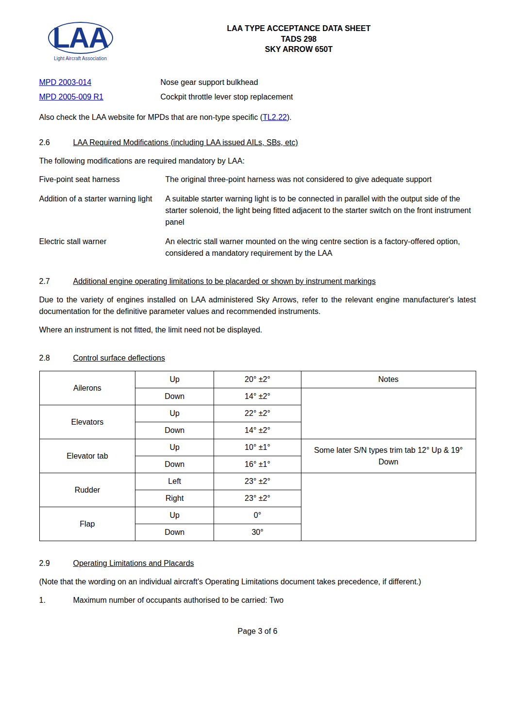LAA
Light Aircraft Association
LAA TYPE ACCEPTANCE DATA SHEET
TADS 298
SKY ARROW 650T
MPD 2003-014
Nose gear support bulkhead
MPD 2005-009 R1
Cockpit throttle lever stop replacement
Also check the LAA website for MPDs that are non-type specific (TL2.22).
2.6
LAA Required Modifications (including LAA issued AILs, SBs, etc)
The following modifications are required mandatory by LAA:
Five-point seat harness
The original three-point harness was not considered to give adequate support
Addition of a starter warning light
A suitable starter warning light is to be connected in parallel with the output side of the starter solenoid, the light being fitted adjacent to the starter switch on the front instrument panel
Electric stall warner
An electric stall warner mounted on the wing centre section is a factory-offered option, considered a mandatory requirement by the LAA
2.7
Additional engine operating limitations to be placarded or shown by instrument markings
Due to the variety of engines installed on LAA administered Sky Arrows, refer to the relevant engine manufacturer's latest documentation for the definitive parameter values and recommended instruments.
Where an instrument is not fitted, the limit need not be displayed.
2.8
Control surface deflections
| Ailerons | Up | 20° ±2° | Notes |
| Down | 14° ±2° | |
| Elevators | Up | 22° ±2° |
| Down | 14° ±2° |
| Elevator tab | Up | 10° ±1° | Some later S/N types trim tab 12° Up & 19° Down |
| Down | 16° ±1° |
| Rudder | Left | 23° ±2° | |
| Right | 23° ±2° |
| Flap | Up | 0° |
| Down | 30° |
2.9
Operating Limitations and Placards
(Note that the wording on an individual aircraft's Operating Limitations document takes precedence, if different.)
1.
Maximum number of occupants authorised to be carried: Two
Page 3 of 6